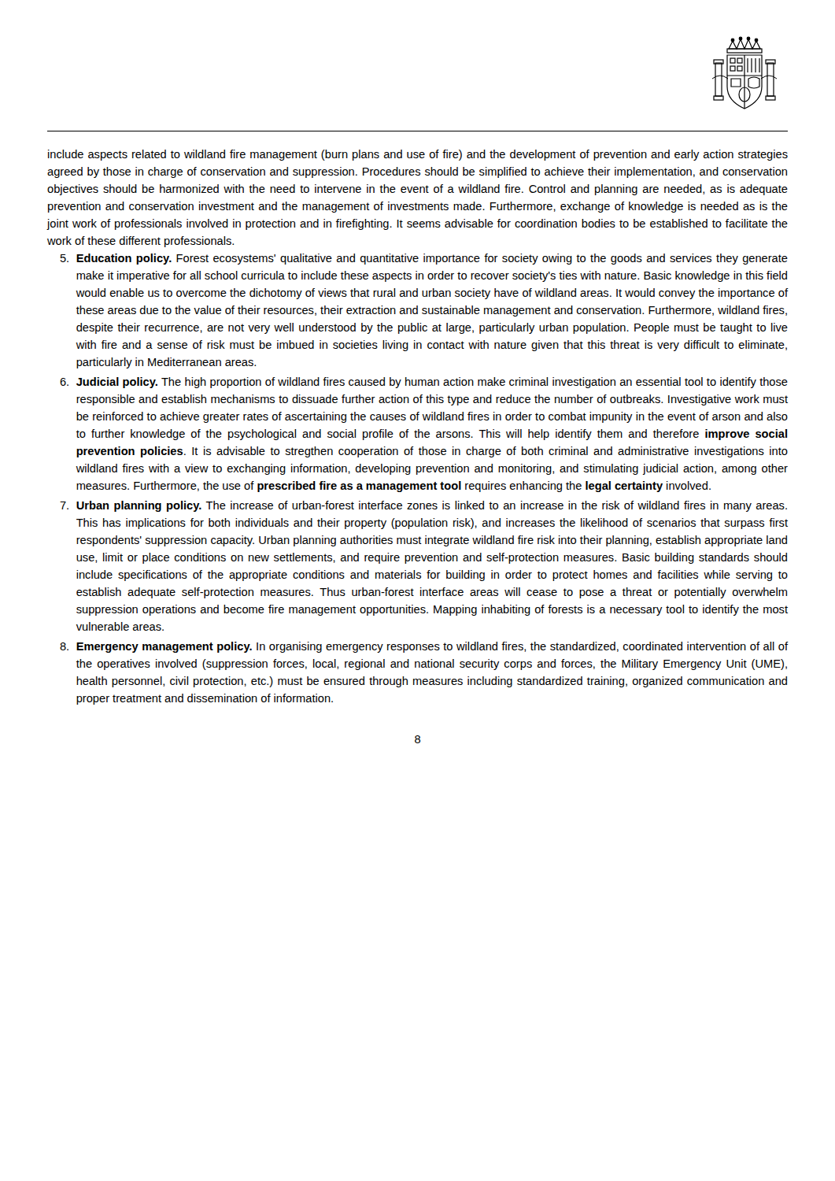include aspects related to wildland fire management (burn plans and use of fire) and the development of prevention and early action strategies agreed by those in charge of conservation and suppression. Procedures should be simplified to achieve their implementation, and conservation objectives should be harmonized with the need to intervene in the event of a wildland fire. Control and planning are needed, as is adequate prevention and conservation investment and the management of investments made. Furthermore, exchange of knowledge is needed as is the joint work of professionals involved in protection and in firefighting. It seems advisable for coordination bodies to be established to facilitate the work of these different professionals.
Education policy. Forest ecosystems' qualitative and quantitative importance for society owing to the goods and services they generate make it imperative for all school curricula to include these aspects in order to recover society's ties with nature. Basic knowledge in this field would enable us to overcome the dichotomy of views that rural and urban society have of wildland areas. It would convey the importance of these areas due to the value of their resources, their extraction and sustainable management and conservation. Furthermore, wildland fires, despite their recurrence, are not very well understood by the public at large, particularly urban population. People must be taught to live with fire and a sense of risk must be imbued in societies living in contact with nature given that this threat is very difficult to eliminate, particularly in Mediterranean areas.
Judicial policy. The high proportion of wildland fires caused by human action make criminal investigation an essential tool to identify those responsible and establish mechanisms to dissuade further action of this type and reduce the number of outbreaks. Investigative work must be reinforced to achieve greater rates of ascertaining the causes of wildland fires in order to combat impunity in the event of arson and also to further knowledge of the psychological and social profile of the arsons. This will help identify them and therefore improve social prevention policies. It is advisable to stregthen cooperation of those in charge of both criminal and administrative investigations into wildland fires with a view to exchanging information, developing prevention and monitoring, and stimulating judicial action, among other measures. Furthermore, the use of prescribed fire as a management tool requires enhancing the legal certainty involved.
Urban planning policy. The increase of urban-forest interface zones is linked to an increase in the risk of wildland fires in many areas. This has implications for both individuals and their property (population risk), and increases the likelihood of scenarios that surpass first respondents' suppression capacity. Urban planning authorities must integrate wildland fire risk into their planning, establish appropriate land use, limit or place conditions on new settlements, and require prevention and self-protection measures. Basic building standards should include specifications of the appropriate conditions and materials for building in order to protect homes and facilities while serving to establish adequate self-protection measures. Thus urban-forest interface areas will cease to pose a threat or potentially overwhelm suppression operations and become fire management opportunities. Mapping inhabiting of forests is a necessary tool to identify the most vulnerable areas.
Emergency management policy. In organising emergency responses to wildland fires, the standardized, coordinated intervention of all of the operatives involved (suppression forces, local, regional and national security corps and forces, the Military Emergency Unit (UME), health personnel, civil protection, etc.) must be ensured through measures including standardized training, organized communication and proper treatment and dissemination of information.
8